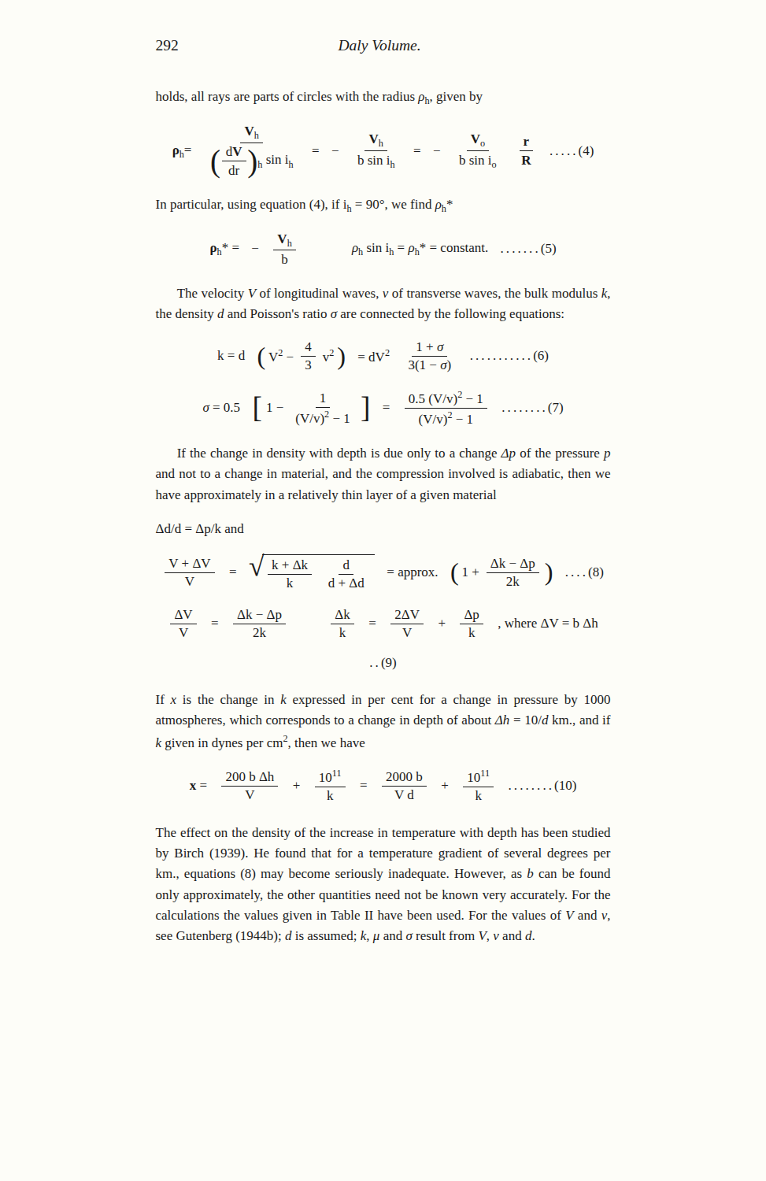292 Daly Volume.
holds, all rays are parts of circles with the radius ρh, given by
ρh= Vh ( dV dr ) h sin ih = − Vh b sin ih = − Vo b sin io r R .....(4)
In particular, using equation (4), if ih = 90°, we find ρh*
ρh* = − Vh b ρh sin ih = ρh* = constant. .......(5)
The velocity V of longitudinal waves, v of transverse waves, the bulk modulus k, the density d and Poisson's ratio σ are connected by the following equations:
k = d ( V2 − 4 3 v2 ) = dV2 1 + σ 3(1 − σ) ...........(6)
σ = 0.5 [ 1 − 1 (V/v)2 − 1 ] = 0.5 (V/v)2 − 1 (V/v)2 − 1 ........(7)
If the change in density with depth is due only to a change Δp of the pressure p and not to a change in material, and the compression involved is adiabatic, then we have approximately in a relatively thin layer of a given material
Δd/d = Δp/k and
V + ΔV V = √ k + Δk k d d + Δd = approx. ( 1 + Δk − Δp 2k ) ....(8)
ΔV V = Δk − Δp 2k Δk k = 2ΔV V + Δp k , where ΔV = b Δh ..(9)
If x is the change in k expressed in per cent for a change in pressure by 1000 atmospheres, which corresponds to a change in depth of about Δh = 10/d km., and if k given in dynes per cm2, then we have
x = 200 b Δh V + 1011 k = 2000 b V d + 1011 k ........(10)
The effect on the density of the increase in temperature with depth has been studied by Birch (1939). He found that for a temperature gradient of several degrees per km., equations (8) may become seriously inadequate. However, as b can be found only approximately, the other quantities need not be known very accurately. For the calculations the values given in Table II have been used. For the values of V and v, see Gutenberg (1944b); d is assumed; k, μ and σ result from V, v and d.